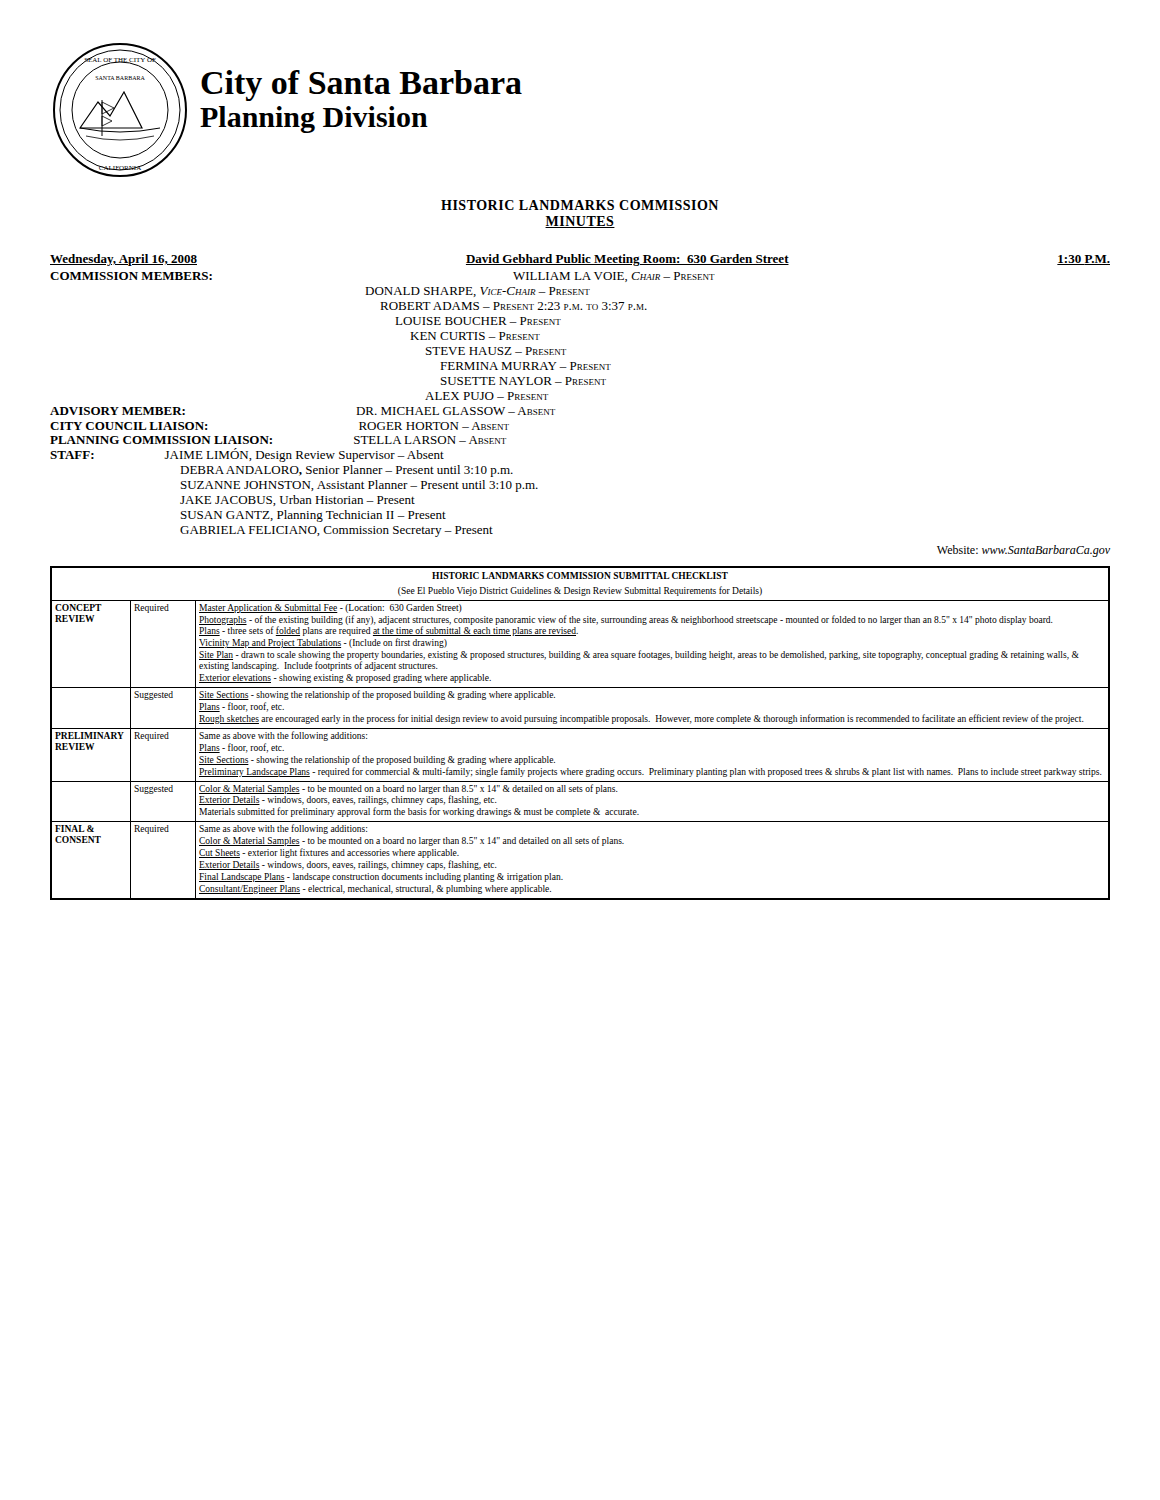SEAL OF THE CITY OF CALIFORNIA SANTA BARBARA
City of Santa Barbara
Planning Division
HISTORIC LANDMARKS COMMISSION
MINUTES
Wednesday, April 16, 2008 David Gebhard Public Meeting Room: 630 Garden Street 1:30 P.M.
COMMISSION MEMBERS: WILLIAM LA VOIE, Chair – Present
DONALD SHARPE, Vice-Chair – Present
ROBERT ADAMS – Present 2:23 p.m. to 3:37 p.m.
LOUISE BOUCHER – Present
KEN CURTIS – Present
STEVE HAUSZ – Present
FERMINA MURRAY – Present
SUSETTE NAYLOR – Present
ALEX PUJO – Present
ADVISORY MEMBER: DR. MICHAEL GLASSOW – Absent
CITY COUNCIL LIAISON: ROGER HORTON – Absent
PLANNING COMMISSION LIAISON: STELLA LARSON – Absent
STAFF: JAIME LIMÓN, Design Review Supervisor – Absent
DEBRA ANDALORO, Senior Planner – Present until 3:10 p.m.
SUZANNE JOHNSTON, Assistant Planner – Present until 3:10 p.m.
JAKE JACOBUS, Urban Historian – Present
SUSAN GANTZ, Planning Technician II – Present
GABRIELA FELICIANO, Commission Secretary – Present
Website: www.SantaBarbaraCa.gov
| HISTORIC LANDMARKS COMMISSION SUBMITTAL CHECKLIST |
| (See El Pueblo Viejo District Guidelines & Design Review Submittal Requirements for Details) |
| CONCEPT REVIEW | Required | Master Application & Submittal Fee - (Location: 630 Garden Street) Photographs - of the existing building (if any), adjacent structures, composite panoramic view of the site, surrounding areas & neighborhood streetscape - mounted or folded to no larger than an 8.5" x 14" photo display board. Plans - three sets of folded plans are required at the time of submittal & each time plans are revised . Vicinity Map and Project Tabulations - (Include on first drawing) Site Plan - drawn to scale showing the property boundaries, existing & proposed structures, building & area square footages, building height, areas to be demolished, parking, site topography, conceptual grading & retaining walls, & existing landscaping. Include footprints of adjacent structures. Exterior elevations - showing existing & proposed grading where applicable. |
| | Suggested | Site Sections - showing the relationship of the proposed building & grading where applicable. Plans - floor, roof, etc. Rough sketches are encouraged early in the process for initial design review to avoid pursuing incompatible proposals. However, more complete & thorough information is recommended to facilitate an efficient review of the project. |
| PRELIMINARY REVIEW | Required | Same as above with the following additions: Plans - floor, roof, etc. Site Sections - showing the relationship of the proposed building & grading where applicable. Preliminary Landscape Plans - required for commercial & multi-family; single family projects where grading occurs. Preliminary planting plan with proposed trees & shrubs & plant list with names. Plans to include street parkway strips. |
| | Suggested | Color & Material Samples - to be mounted on a board no larger than 8.5" x 14" & detailed on all sets of plans. Exterior Details - windows, doors, eaves, railings, chimney caps, flashing, etc. Materials submitted for preliminary approval form the basis for working drawings & must be complete & accurate. |
| FINAL & CONSENT | Required | Same as above with the following additions: Color & Material Samples - to be mounted on a board no larger than 8.5" x 14" and detailed on all sets of plans. Cut Sheets - exterior light fixtures and accessories where applicable. Exterior Details - windows, doors, eaves, railings, chimney caps, flashing, etc. Final Landscape Plans - landscape construction documents including planting & irrigation plan. Consultant/Engineer Plans - electrical, mechanical, structural, & plumbing where applicable. |